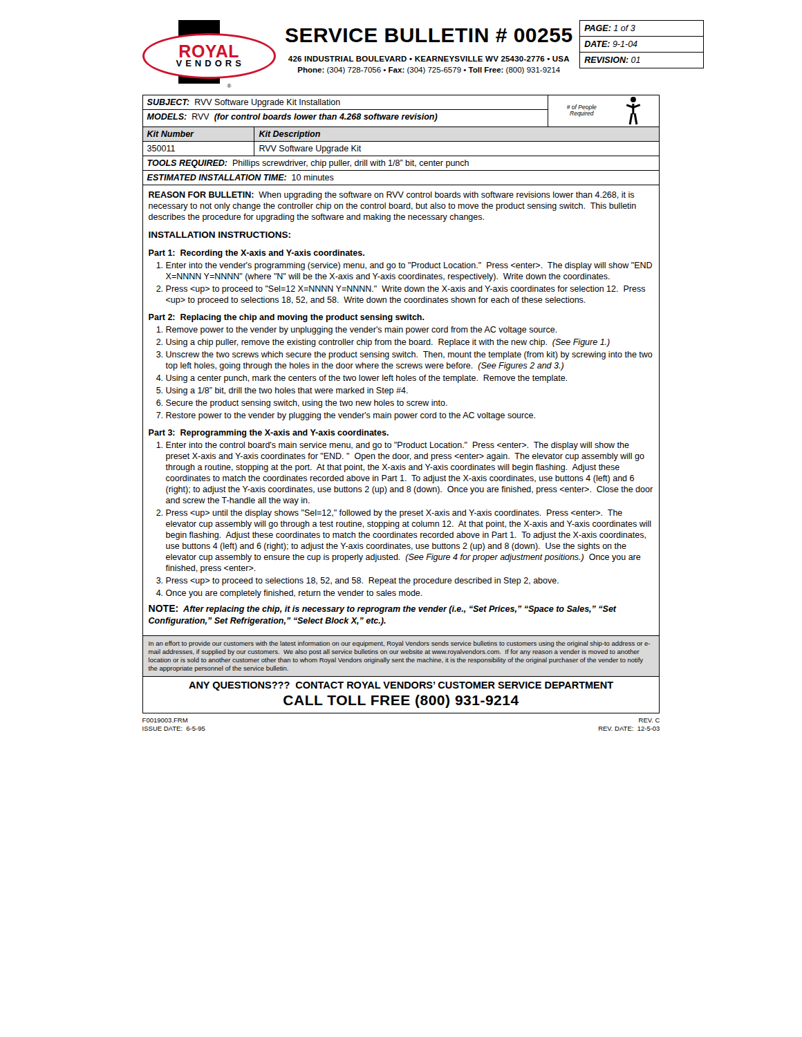ROYAL
VENDORS
®
SERVICE BULLETIN # 00255
426 INDUSTRIAL BOULEVARD • KEARNEYSVILLE WV 25430-2776 • USA
Phone: (304) 728-7056 • Fax: (304) 725-6579 • Toll Free: (800) 931-9214
PAGE: 1 of 3
DATE: 9-1-04
REVISION: 01
SUBJECT: RVV Software Upgrade Kit Installation
MODELS: RVV (for control boards lower than 4.268 software revision)
# of People
Required
Kit Number
Kit Description
350011
RVV Software Upgrade Kit
TOOLS REQUIRED: Phillips screwdriver, chip puller, drill with 1/8” bit, center punch
ESTIMATED INSTALLATION TIME: 10 minutes
REASON FOR BULLETIN: When upgrading the software on RVV control boards with software revisions lower than 4.268, it is necessary to not only change the controller chip on the control board, but also to move the product sensing switch. This bulletin describes the procedure for upgrading the software and making the necessary changes.
INSTALLATION INSTRUCTIONS:
Part 1: Recording the X-axis and Y-axis coordinates.
Enter into the vender's programming (service) menu, and go to "Product Location." Press <enter>. The display will show "END X=NNNN Y=NNNN" (where "N" will be the X-axis and Y-axis coordinates, respectively). Write down the coordinates.
Press <up> to proceed to "Sel=12 X=NNNN Y=NNNN." Write down the X-axis and Y-axis coordinates for selection 12. Press <up> to proceed to selections 18, 52, and 58. Write down the coordinates shown for each of these selections.
Part 2: Replacing the chip and moving the product sensing switch.
Remove power to the vender by unplugging the vender's main power cord from the AC voltage source.
Using a chip puller, remove the existing controller chip from the board. Replace it with the new chip. (See Figure 1.)
Unscrew the two screws which secure the product sensing switch. Then, mount the template (from kit) by screwing into the two top left holes, going through the holes in the door where the screws were before. (See Figures 2 and 3.)
Using a center punch, mark the centers of the two lower left holes of the template. Remove the template.
Using a 1/8” bit, drill the two holes that were marked in Step #4.
Secure the product sensing switch, using the two new holes to screw into.
Restore power to the vender by plugging the vender's main power cord to the AC voltage source.
Part 3: Reprogramming the X-axis and Y-axis coordinates.
Enter into the control board's main service menu, and go to "Product Location." Press <enter>. The display will show the preset X-axis and Y-axis coordinates for "END. " Open the door, and press <enter> again. The elevator cup assembly will go through a routine, stopping at the port. At that point, the X-axis and Y-axis coordinates will begin flashing. Adjust these coordinates to match the coordinates recorded above in Part 1. To adjust the X-axis coordinates, use buttons 4 (left) and 6 (right); to adjust the Y-axis coordinates, use buttons 2 (up) and 8 (down). Once you are finished, press <enter>. Close the door and screw the T-handle all the way in.
Press <up> until the display shows "Sel=12," followed by the preset X-axis and Y-axis coordinates. Press <enter>. The elevator cup assembly will go through a test routine, stopping at column 12. At that point, the X-axis and Y-axis coordinates will begin flashing. Adjust these coordinates to match the coordinates recorded above in Part 1. To adjust the X-axis coordinates, use buttons 4 (left) and 6 (right); to adjust the Y-axis coordinates, use buttons 2 (up) and 8 (down). Use the sights on the elevator cup assembly to ensure the cup is properly adjusted. (See Figure 4 for proper adjustment positions.) Once you are finished, press <enter>.
Press <up> to proceed to selections 18, 52, and 58. Repeat the procedure described in Step 2, above.
Once you are completely finished, return the vender to sales mode.
NOTE: After replacing the chip, it is necessary to reprogram the vender (i.e., “Set Prices,” “Space to Sales,” “Set Configuration,” Set Refrigeration,” “Select Block X,” etc.).
In an effort to provide our customers with the latest information on our equipment, Royal Vendors sends service bulletins to customers using the original ship-to address or e-mail addresses, if supplied by our customers. We also post all service bulletins on our website at www.royalvendors.com. If for any reason a vender is moved to another location or is sold to another customer other than to whom Royal Vendors originally sent the machine, it is the responsibility of the original purchaser of the vender to notify the appropriate personnel of the service bulletin.
ANY QUESTIONS??? CONTACT ROYAL VENDORS’ CUSTOMER SERVICE DEPARTMENT
CALL TOLL FREE (800) 931-9214
F0019003.FRM
ISSUE DATE: 6-5-95
REV. C
REV. DATE: 12-5-03